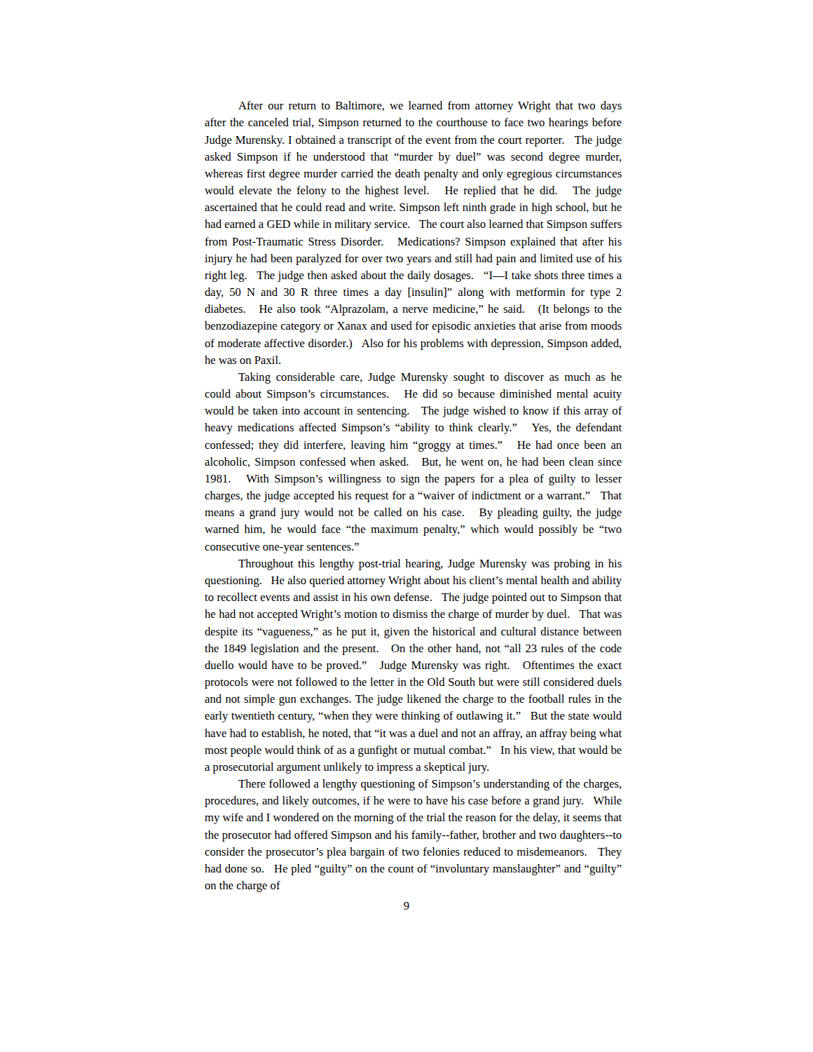After our return to Baltimore, we learned from attorney Wright that two days after the canceled trial, Simpson returned to the courthouse to face two hearings before Judge Murensky. I obtained a transcript of the event from the court reporter. The judge asked Simpson if he understood that “murder by duel” was second degree murder, whereas first degree murder carried the death penalty and only egregious circumstances would elevate the felony to the highest level. He replied that he did. The judge ascertained that he could read and write. Simpson left ninth grade in high school, but he had earned a GED while in military service. The court also learned that Simpson suffers from Post-Traumatic Stress Disorder. Medications? Simpson explained that after his injury he had been paralyzed for over two years and still had pain and limited use of his right leg. The judge then asked about the daily dosages. “I—I take shots three times a day, 50 N and 30 R three times a day [insulin]” along with metformin for type 2 diabetes. He also took “Alprazolam, a nerve medicine,” he said. (It belongs to the benzodiazepine category or Xanax and used for episodic anxieties that arise from moods of moderate affective disorder.) Also for his problems with depression, Simpson added, he was on Paxil.
Taking considerable care, Judge Murensky sought to discover as much as he could about Simpson’s circumstances. He did so because diminished mental acuity would be taken into account in sentencing. The judge wished to know if this array of heavy medications affected Simpson’s “ability to think clearly.” Yes, the defendant confessed; they did interfere, leaving him “groggy at times.” He had once been an alcoholic, Simpson confessed when asked. But, he went on, he had been clean since 1981. With Simpson’s willingness to sign the papers for a plea of guilty to lesser charges, the judge accepted his request for a “waiver of indictment or a warrant.” That means a grand jury would not be called on his case. By pleading guilty, the judge warned him, he would face “the maximum penalty,” which would possibly be “two consecutive one-year sentences.”
Throughout this lengthy post-trial hearing, Judge Murensky was probing in his questioning. He also queried attorney Wright about his client’s mental health and ability to recollect events and assist in his own defense. The judge pointed out to Simpson that he had not accepted Wright’s motion to dismiss the charge of murder by duel. That was despite its “vagueness,” as he put it, given the historical and cultural distance between the 1849 legislation and the present. On the other hand, not “all 23 rules of the code duello would have to be proved.” Judge Murensky was right. Oftentimes the exact protocols were not followed to the letter in the Old South but were still considered duels and not simple gun exchanges. The judge likened the charge to the football rules in the early twentieth century, “when they were thinking of outlawing it.” But the state would have had to establish, he noted, that “it was a duel and not an affray, an affray being what most people would think of as a gunfight or mutual combat.” In his view, that would be a prosecutorial argument unlikely to impress a skeptical jury.
There followed a lengthy questioning of Simpson’s understanding of the charges, procedures, and likely outcomes, if he were to have his case before a grand jury. While my wife and I wondered on the morning of the trial the reason for the delay, it seems that the prosecutor had offered Simpson and his family--father, brother and two daughters--to consider the prosecutor’s plea bargain of two felonies reduced to misdemeanors. They had done so. He pled “guilty” on the count of “involuntary manslaughter” and “guilty” on the charge of
9